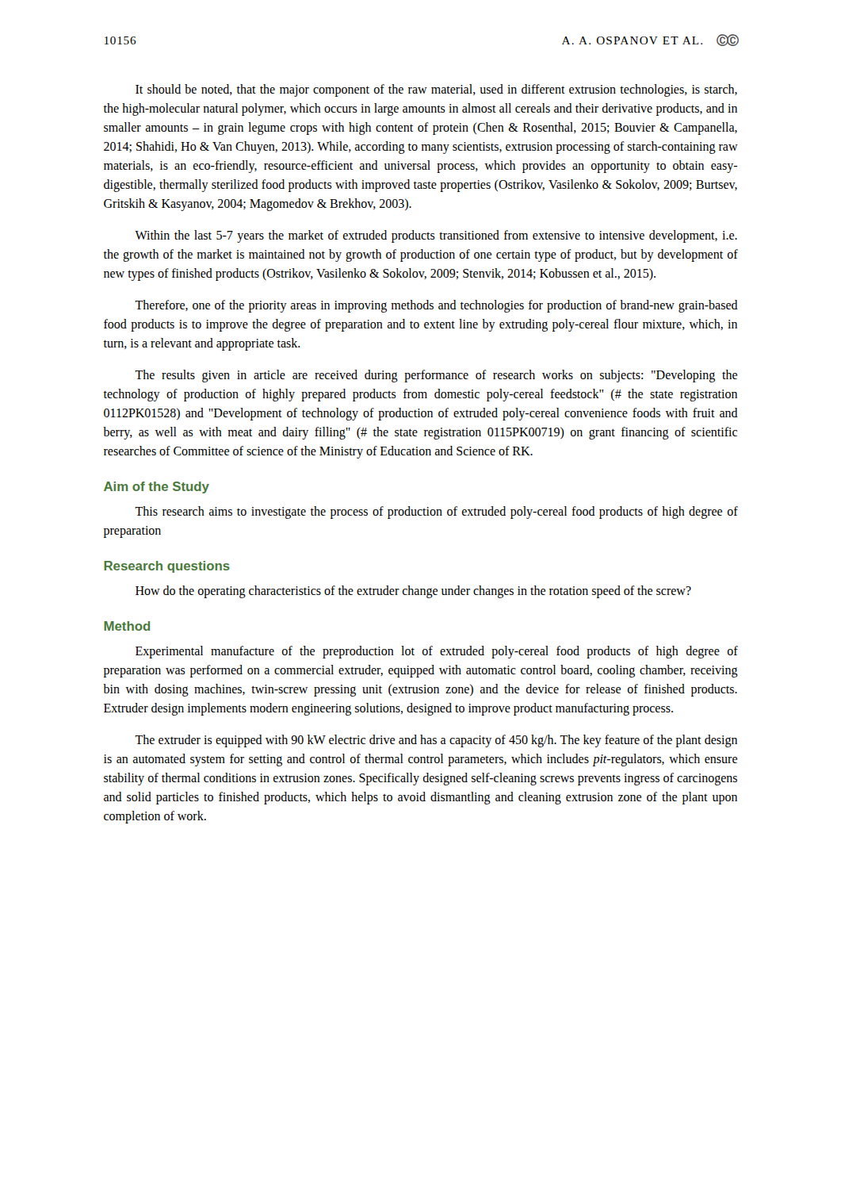10156 A. A. OSPANOV ET AL. ⒸⒸ
It should be noted, that the major component of the raw material, used in different extrusion technologies, is starch, the high-molecular natural polymer, which occurs in large amounts in almost all cereals and their derivative products, and in smaller amounts – in grain legume crops with high content of protein (Chen & Rosenthal, 2015; Bouvier & Campanella, 2014; Shahidi, Ho & Van Chuyen, 2013). While, according to many scientists, extrusion processing of starch-containing raw materials, is an eco-friendly, resource-efficient and universal process, which provides an opportunity to obtain easy-digestible, thermally sterilized food products with improved taste properties (Ostrikov, Vasilenko & Sokolov, 2009; Burtsev, Gritskih & Kasyanov, 2004; Magomedov & Brekhov, 2003).
Within the last 5-7 years the market of extruded products transitioned from extensive to intensive development, i.e. the growth of the market is maintained not by growth of production of one certain type of product, but by development of new types of finished products (Ostrikov, Vasilenko & Sokolov, 2009; Stenvik, 2014; Kobussen et al., 2015).
Therefore, one of the priority areas in improving methods and technologies for production of brand-new grain-based food products is to improve the degree of preparation and to extent line by extruding poly-cereal flour mixture, which, in turn, is a relevant and appropriate task.
The results given in article are received during performance of research works on subjects: "Developing the technology of production of highly prepared products from domestic poly-cereal feedstock" (# the state registration 0112PK01528) and "Development of technology of production of extruded poly-cereal convenience foods with fruit and berry, as well as with meat and dairy filling" (# the state registration 0115PK00719) on grant financing of scientific researches of Committee of science of the Ministry of Education and Science of RK.
Aim of the Study
This research aims to investigate the process of production of extruded poly-cereal food products of high degree of preparation
Research questions
How do the operating characteristics of the extruder change under changes in the rotation speed of the screw?
Method
Experimental manufacture of the preproduction lot of extruded poly-cereal food products of high degree of preparation was performed on a commercial extruder, equipped with automatic control board, cooling chamber, receiving bin with dosing machines, twin-screw pressing unit (extrusion zone) and the device for release of finished products. Extruder design implements modern engineering solutions, designed to improve product manufacturing process.
The extruder is equipped with 90 kW electric drive and has a capacity of 450 kg/h. The key feature of the plant design is an automated system for setting and control of thermal control parameters, which includes pit-regulators, which ensure stability of thermal conditions in extrusion zones. Specifically designed self-cleaning screws prevents ingress of carcinogens and solid particles to finished products, which helps to avoid dismantling and cleaning extrusion zone of the plant upon completion of work.